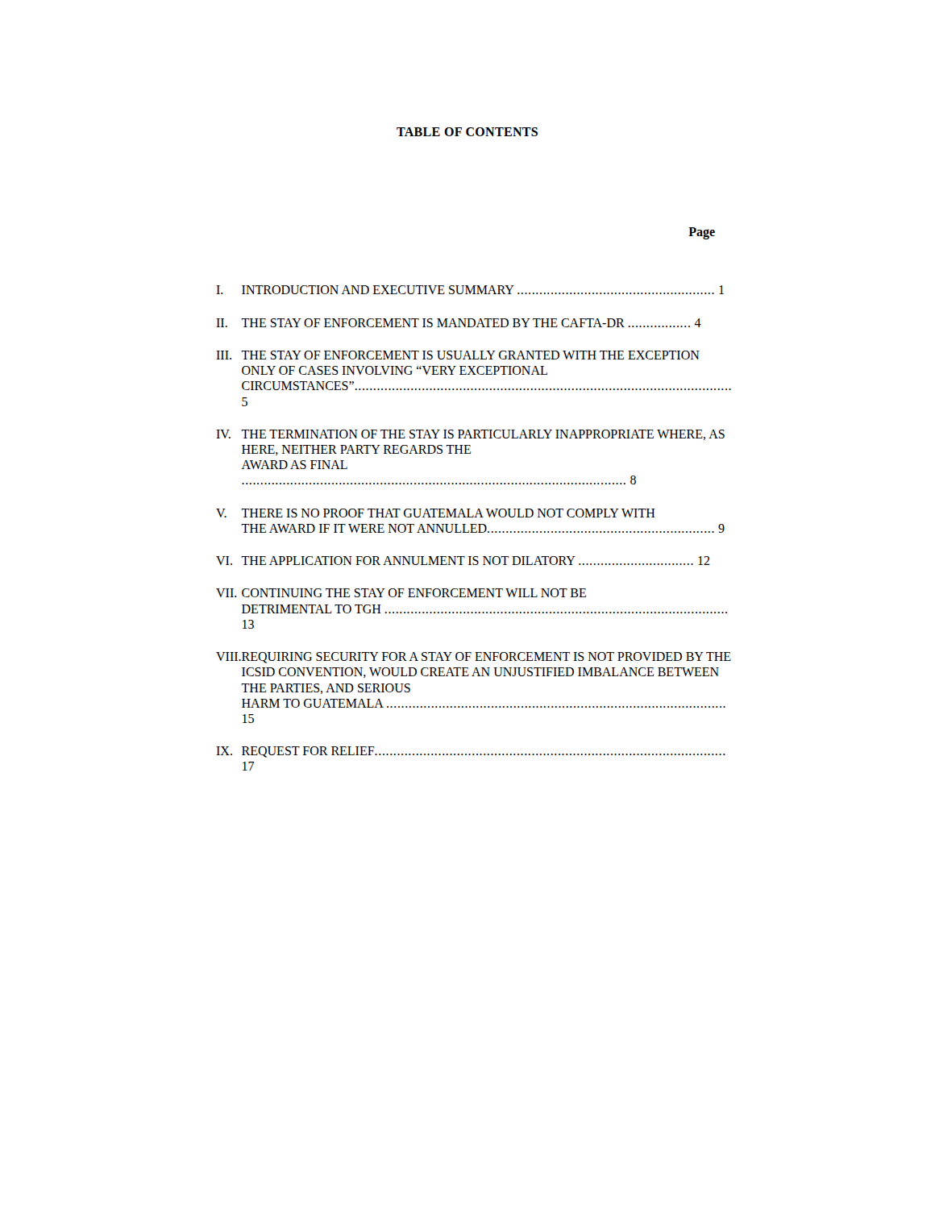TABLE OF CONTENTS
Page
| I. | INTRODUCTION AND EXECUTIVE SUMMARY ..................................................... 1 |
| II. | THE STAY OF ENFORCEMENT IS MANDATED BY THE CAFTA-DR ................. 4 |
| III. | THE STAY OF ENFORCEMENT IS USUALLY GRANTED WITH THE EXCEPTION ONLY OF CASES INVOLVING “VERY EXCEPTIONAL CIRCUMSTANCES” ..................................................................................................... 5 |
| IV. | THE TERMINATION OF THE STAY IS PARTICULARLY INAPPROPRIATE WHERE, AS HERE, NEITHER PARTY REGARDS THE AWARD AS FINAL ....................................................................................................... 8 |
| V. | THERE IS NO PROOF THAT GUATEMALA WOULD NOT COMPLY WITH THE AWARD IF IT WERE NOT ANNULLED ............................................................. 9 |
| VI. | THE APPLICATION FOR ANNULMENT IS NOT DILATORY ............................... 12 |
| VII. | CONTINUING THE STAY OF ENFORCEMENT WILL NOT BE DETRIMENTAL TO TGH ............................................................................................ 13 |
| VIII. | REQUIRING SECURITY FOR A STAY OF ENFORCEMENT IS NOT PROVIDED BY THE ICSID CONVENTION, WOULD CREATE AN UNJUSTIFIED IMBALANCE BETWEEN THE PARTIES, AND SERIOUS HARM TO GUATEMALA ........................................................................................... 15 |
| IX. | REQUEST FOR RELIEF .............................................................................................. 17 |